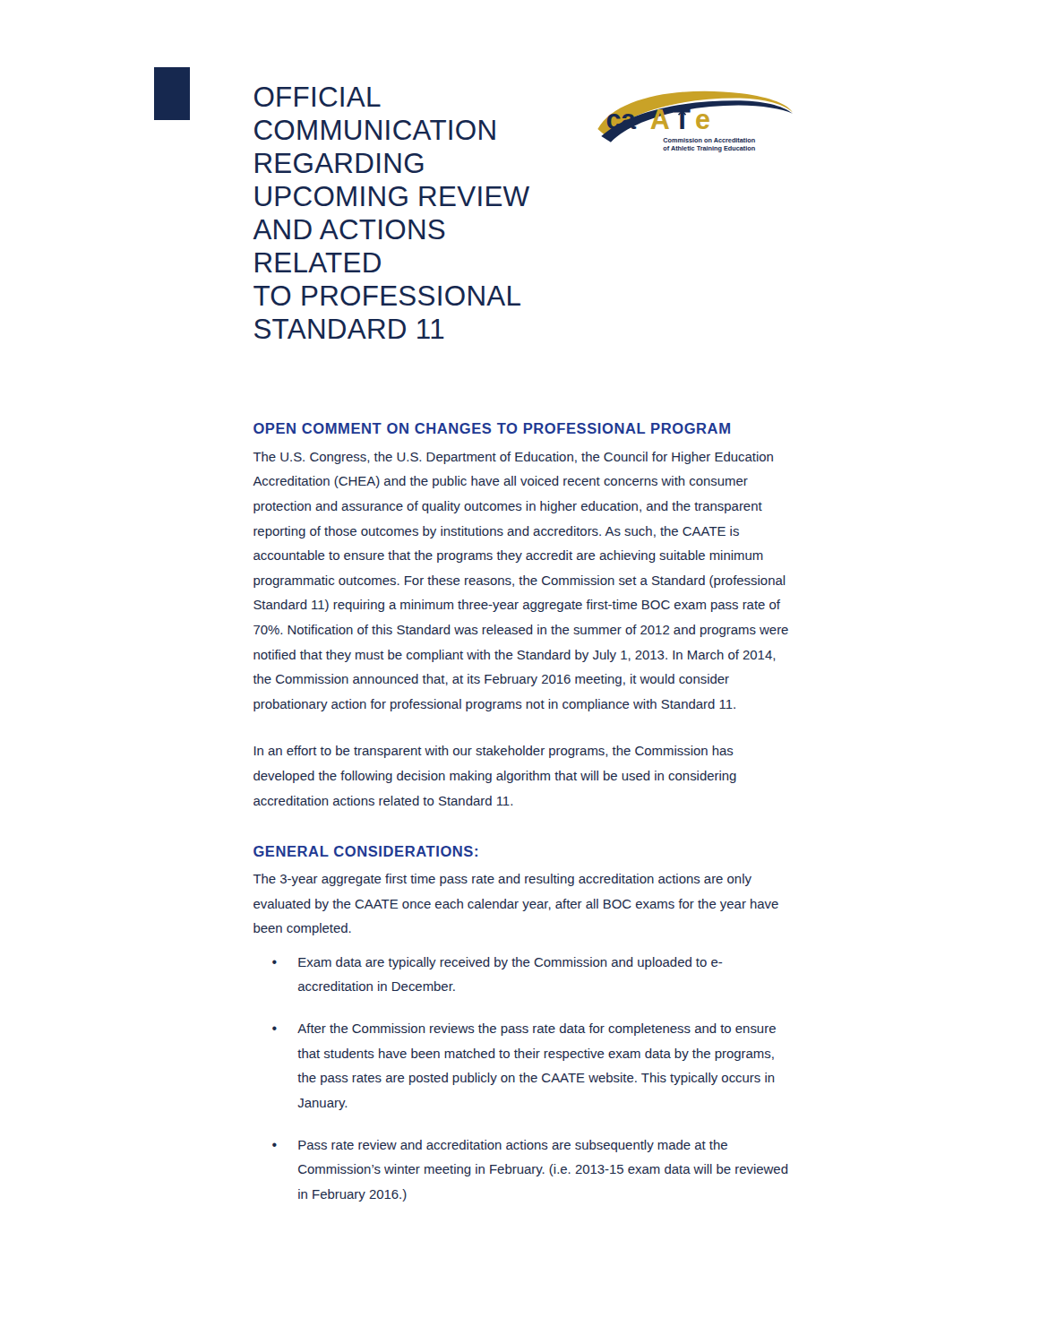Official Communication Regarding
Upcoming Review and Actions Related
to Professional Standard 11
ca A T e Commission on Accreditation of Athletic Training Education
Open Comment on Changes to Professional Program
The U.S. Congress, the U.S. Department of Education, the Council for Higher Education Accreditation (CHEA) and the public have all voiced recent concerns with consumer protection and assurance of quality outcomes in higher education, and the transparent reporting of those outcomes by institutions and accreditors. As such, the CAATE is accountable to ensure that the programs they accredit are achieving suitable minimum programmatic outcomes. For these reasons, the Commission set a Standard (professional Standard 11) requiring a minimum three-year aggregate first-time BOC exam pass rate of 70%. Notification of this Standard was released in the summer of 2012 and programs were notified that they must be compliant with the Standard by July 1, 2013. In March of 2014, the Commission announced that, at its February 2016 meeting, it would consider probationary action for professional programs not in compliance with Standard 11.
In an effort to be transparent with our stakeholder programs, the Commission has developed the following decision making algorithm that will be used in considering accreditation actions related to Standard 11.
General Considerations:
The 3-year aggregate first time pass rate and resulting accreditation actions are only evaluated by the CAATE once each calendar year, after all BOC exams for the year have been completed.
Exam data are typically received by the Commission and uploaded to e-accreditation in December.
After the Commission reviews the pass rate data for completeness and to ensure that students have been matched to their respective exam data by the programs, the pass rates are posted publicly on the CAATE website. This typically occurs in January.
Pass rate review and accreditation actions are subsequently made at the Commission’s winter meeting in February. (i.e. 2013-15 exam data will be reviewed in February 2016.)